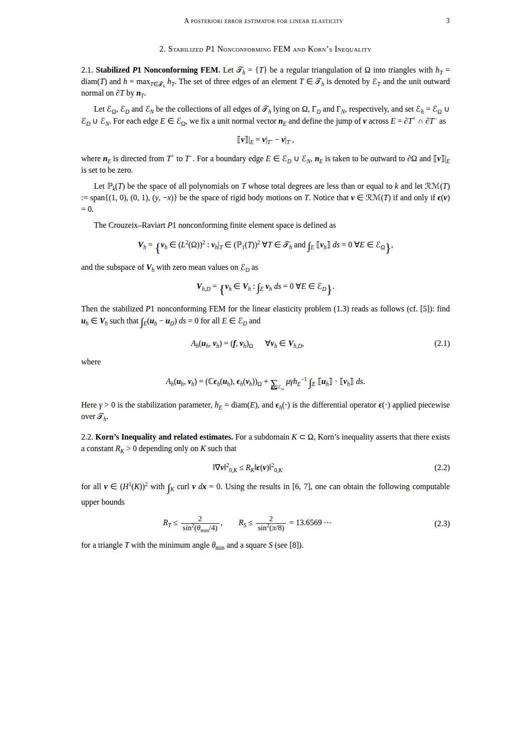A posteriori error estimator for linear elasticity 3
2. Stabilized P1 Nonconforming FEM and Korn’s Inequality
2.1. Stabilized P1 Nonconforming FEM. Let 𝒯h = {T} be a regular triangulation of Ω into triangles with hT = diam(T) and h = maxT∈𝒯h hT. The set of three edges of an element T ∈ 𝒯h is denoted by ℰT and the unit outward normal on ∂T by nT.
Let ℰΩ, ℰD and ℰN be the collections of all edges of 𝒯h lying on Ω, ΓD and ΓN, respectively, and set ℰh = ℰΩ ∪ ℰD ∪ ℰN. For each edge E ∈ ℰΩ, we fix a unit normal vector nE and define the jump of v across E = ∂T+ ∩ ∂T− as
⟦v⟧|E = v|T+ − v|T−,
where nE is directed from T+ to T−. For a boundary edge E ∈ ℰD ∪ ℰN, nE is taken to be outward to ∂Ω and ⟦v⟧|E is set to be zero.
Let ℙk(T) be the space of all polynomials on T whose total degrees are less than or equal to k and let ℛℳ(T) := span{(1, 0), (0, 1), (y, −x)} be the space of rigid body motions on T. Notice that v ∈ ℛℳ(T) if and only if ϵ(v) = 0.
The Crouzeix–Raviart P1 nonconforming finite element space is defined as
Vh = {vh ∈ (L2(Ω))2 : vh|T ∈ (ℙ1(T))2 ∀T ∈ 𝒯h and ∫E ⟦vh⟧ ds = 0 ∀E ∈ ℰΩ},
and the subspace of Vh with zero mean values on ℰD as
Vh,D = {vh ∈ Vh : ∫E vh ds = 0 ∀E ∈ ℰD}.
Then the stabilized P1 nonconforming FEM for the linear elasticity problem (1.3) reads as follows (cf. [5]): find uh ∈ Vh such that ∫E(uh − uD) ds = 0 for all E ∈ ℰD and
Ah(uh, vh) = (f, vh)Ω ∀vh ∈ Vh,D,
(2.1)
where
Ah(uh, vh) = (ℂϵh(uh), ϵh(vh))Ω + ∑E∈ℰΩ μγhE−1 ∫E ⟦uh⟧ · ⟦vh⟧ ds.
Here γ > 0 is the stabilization parameter, hE = diam(E), and ϵh(·) is the differential operator ϵ(·) applied piecewise over 𝒯h.
2.2. Korn’s Inequality and related estimates. For a subdomain K ⊂ Ω, Korn’s inequality asserts that there exists a constant RK > 0 depending only on K such that
‖∇v‖20,K ≤ RK‖ϵ(v)‖20,K
(2.2)
for all v ∈ (H1(K))2 with ∫K curl v dx = 0. Using the results in [6, 7], one can obtain the following computable upper bounds
RT ≤ 2 sin2(θmin/4), RS ≤ 2 sin2(π/8) = 13.6569 ⋯
(2.3)
for a triangle T with the minimum angle θmin and a square S (see [8]).